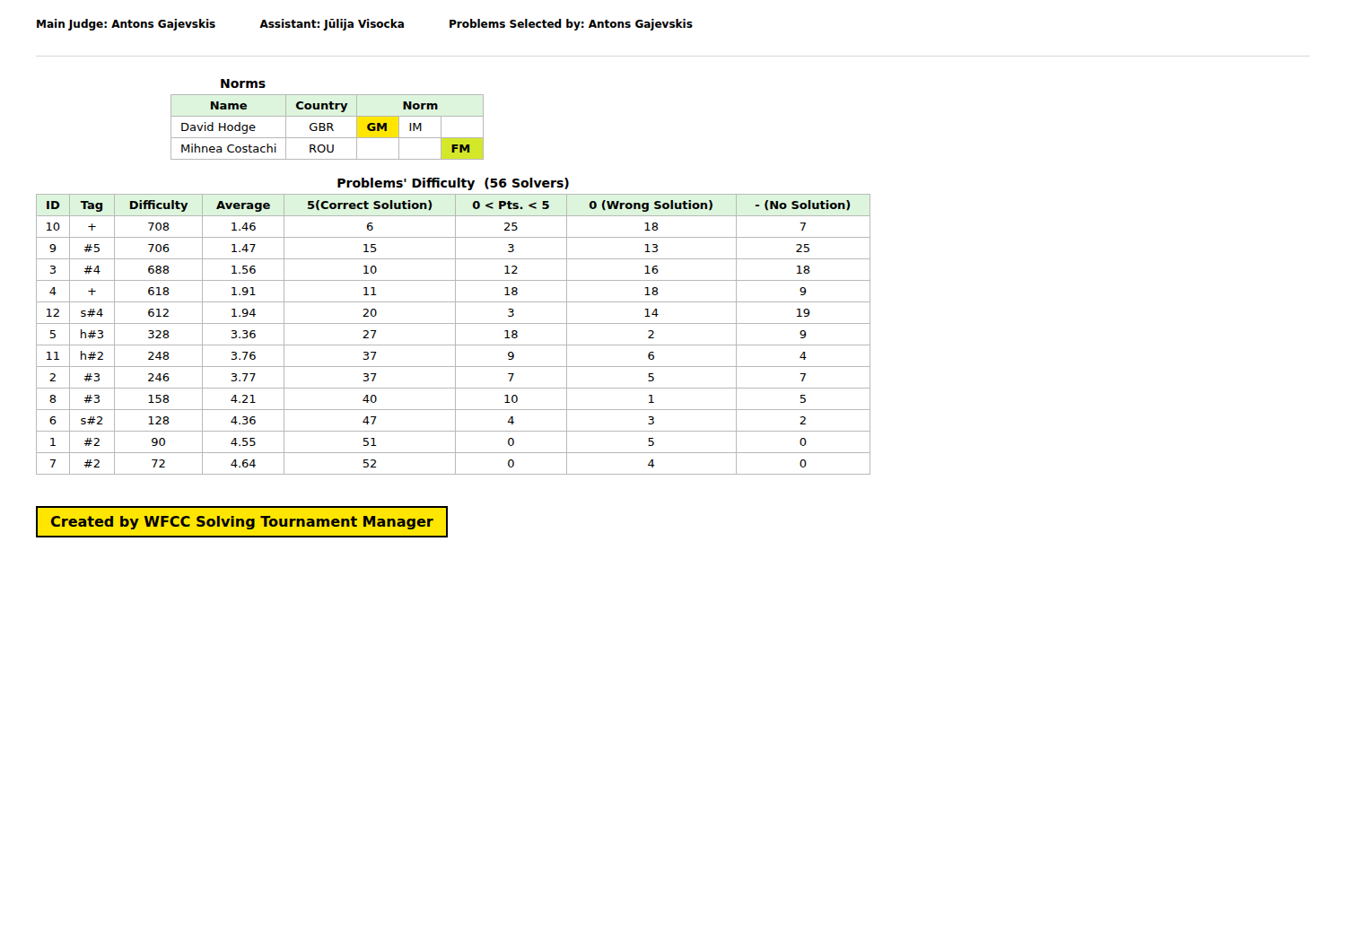Main Judge: Antons Gajevskis Assistant: Jūlija Visocka Problems Selected by: Antons Gajevskis
Norms
| Name | Country | Norm |
| --- | --- | --- |
| David Hodge | GBR | GM | IM | |
| Mihnea Costachi | ROU | | | FM |
Problems' Difficulty (56 Solvers)
| ID | Tag | Difficulty | Average | 5(Correct Solution) | 0 < Pts. < 5 | 0 (Wrong Solution) | - (No Solution) |
| --- | --- | --- | --- | --- | --- | --- | --- |
| 10 | + | 708 | 1.46 | 6 | 25 | 18 | 7 |
| 9 | #5 | 706 | 1.47 | 15 | 3 | 13 | 25 |
| 3 | #4 | 688 | 1.56 | 10 | 12 | 16 | 18 |
| 4 | + | 618 | 1.91 | 11 | 18 | 18 | 9 |
| 12 | s#4 | 612 | 1.94 | 20 | 3 | 14 | 19 |
| 5 | h#3 | 328 | 3.36 | 27 | 18 | 2 | 9 |
| 11 | h#2 | 248 | 3.76 | 37 | 9 | 6 | 4 |
| 2 | #3 | 246 | 3.77 | 37 | 7 | 5 | 7 |
| 8 | #3 | 158 | 4.21 | 40 | 10 | 1 | 5 |
| 6 | s#2 | 128 | 4.36 | 47 | 4 | 3 | 2 |
| 1 | #2 | 90 | 4.55 | 51 | 0 | 5 | 0 |
| 7 | #2 | 72 | 4.64 | 52 | 0 | 4 | 0 |
Created by WFCC Solving Tournament Manager